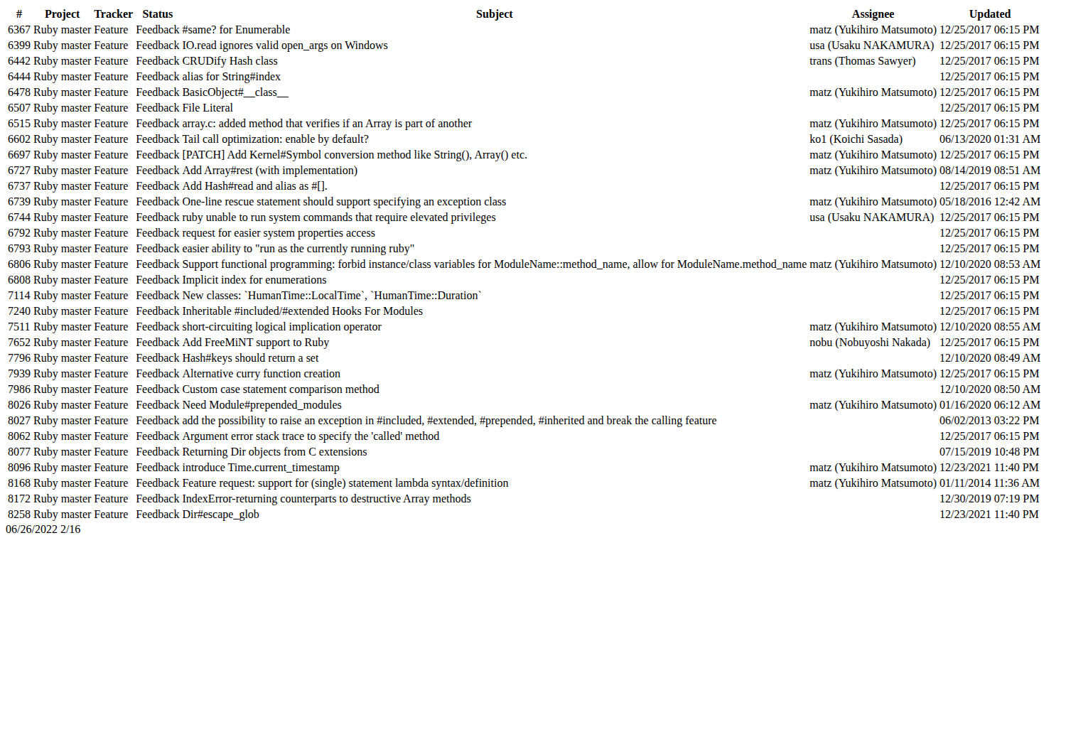| # | Project | Tracker | Status | Subject | Assignee | Updated |
| --- | --- | --- | --- | --- | --- | --- |
| 6367 | Ruby master | Feature | Feedback | #same? for Enumerable | matz (Yukihiro Matsumoto) | 12/25/2017 06:15 PM |
| 6399 | Ruby master | Feature | Feedback | IO.read ignores valid open_args on Windows | usa (Usaku NAKAMURA) | 12/25/2017 06:15 PM |
| 6442 | Ruby master | Feature | Feedback | CRUDify Hash class | trans (Thomas Sawyer) | 12/25/2017 06:15 PM |
| 6444 | Ruby master | Feature | Feedback | alias for String#index | | 12/25/2017 06:15 PM |
| 6478 | Ruby master | Feature | Feedback | BasicObject#__class__ | matz (Yukihiro Matsumoto) | 12/25/2017 06:15 PM |
| 6507 | Ruby master | Feature | Feedback | File Literal | | 12/25/2017 06:15 PM |
| 6515 | Ruby master | Feature | Feedback | array.c: added method that verifies if an Array is part of another | matz (Yukihiro Matsumoto) | 12/25/2017 06:15 PM |
| 6602 | Ruby master | Feature | Feedback | Tail call optimization: enable by default? | ko1 (Koichi Sasada) | 06/13/2020 01:31 AM |
| 6697 | Ruby master | Feature | Feedback | [PATCH] Add Kernel#Symbol conversion method like String(), Array() etc. | matz (Yukihiro Matsumoto) | 12/25/2017 06:15 PM |
| 6727 | Ruby master | Feature | Feedback | Add Array#rest (with implementation) | matz (Yukihiro Matsumoto) | 08/14/2019 08:51 AM |
| 6737 | Ruby master | Feature | Feedback | Add Hash#read and alias as #[]. | | 12/25/2017 06:15 PM |
| 6739 | Ruby master | Feature | Feedback | One-line rescue statement should support specifying an exception class | matz (Yukihiro Matsumoto) | 05/18/2016 12:42 AM |
| 6744 | Ruby master | Feature | Feedback | ruby unable to run system commands that require elevated privileges | usa (Usaku NAKAMURA) | 12/25/2017 06:15 PM |
| 6792 | Ruby master | Feature | Feedback | request for easier system properties access | | 12/25/2017 06:15 PM |
| 6793 | Ruby master | Feature | Feedback | easier ability to "run as the currently running ruby" | | 12/25/2017 06:15 PM |
| 6806 | Ruby master | Feature | Feedback | Support functional programming: forbid instance/class variables for ModuleName::method_name, allow for ModuleName.method_name | matz (Yukihiro Matsumoto) | 12/10/2020 08:53 AM |
| 6808 | Ruby master | Feature | Feedback | Implicit index for enumerations | | 12/25/2017 06:15 PM |
| 7114 | Ruby master | Feature | Feedback | New classes: `HumanTime::LocalTime`, `HumanTime::Duration` | | 12/25/2017 06:15 PM |
| 7240 | Ruby master | Feature | Feedback | Inheritable #included/#extended Hooks For Modules | | 12/25/2017 06:15 PM |
| 7511 | Ruby master | Feature | Feedback | short-circuiting logical implication operator | matz (Yukihiro Matsumoto) | 12/10/2020 08:55 AM |
| 7652 | Ruby master | Feature | Feedback | Add FreeMiNT support to Ruby | nobu (Nobuyoshi Nakada) | 12/25/2017 06:15 PM |
| 7796 | Ruby master | Feature | Feedback | Hash#keys should return a set | | 12/10/2020 08:49 AM |
| 7939 | Ruby master | Feature | Feedback | Alternative curry function creation | matz (Yukihiro Matsumoto) | 12/25/2017 06:15 PM |
| 7986 | Ruby master | Feature | Feedback | Custom case statement comparison method | | 12/10/2020 08:50 AM |
| 8026 | Ruby master | Feature | Feedback | Need Module#prepended_modules | matz (Yukihiro Matsumoto) | 01/16/2020 06:12 AM |
| 8027 | Ruby master | Feature | Feedback | add the possibility to raise an exception in #included, #extended, #prepended, #inherited and break the calling feature | | 06/02/2013 03:22 PM |
| 8062 | Ruby master | Feature | Feedback | Argument error stack trace to specify the 'called' method | | 12/25/2017 06:15 PM |
| 8077 | Ruby master | Feature | Feedback | Returning Dir objects from C extensions | | 07/15/2019 10:48 PM |
| 8096 | Ruby master | Feature | Feedback | introduce Time.current_timestamp | matz (Yukihiro Matsumoto) | 12/23/2021 11:40 PM |
| 8168 | Ruby master | Feature | Feedback | Feature request: support for (single) statement lambda syntax/definition | matz (Yukihiro Matsumoto) | 01/11/2014 11:36 AM |
| 8172 | Ruby master | Feature | Feedback | IndexError-returning counterparts to destructive Array methods | | 12/30/2019 07:19 PM |
| 8258 | Ruby master | Feature | Feedback | Dir#escape_glob | | 12/23/2021 11:40 PM |
06/26/2022 2/16